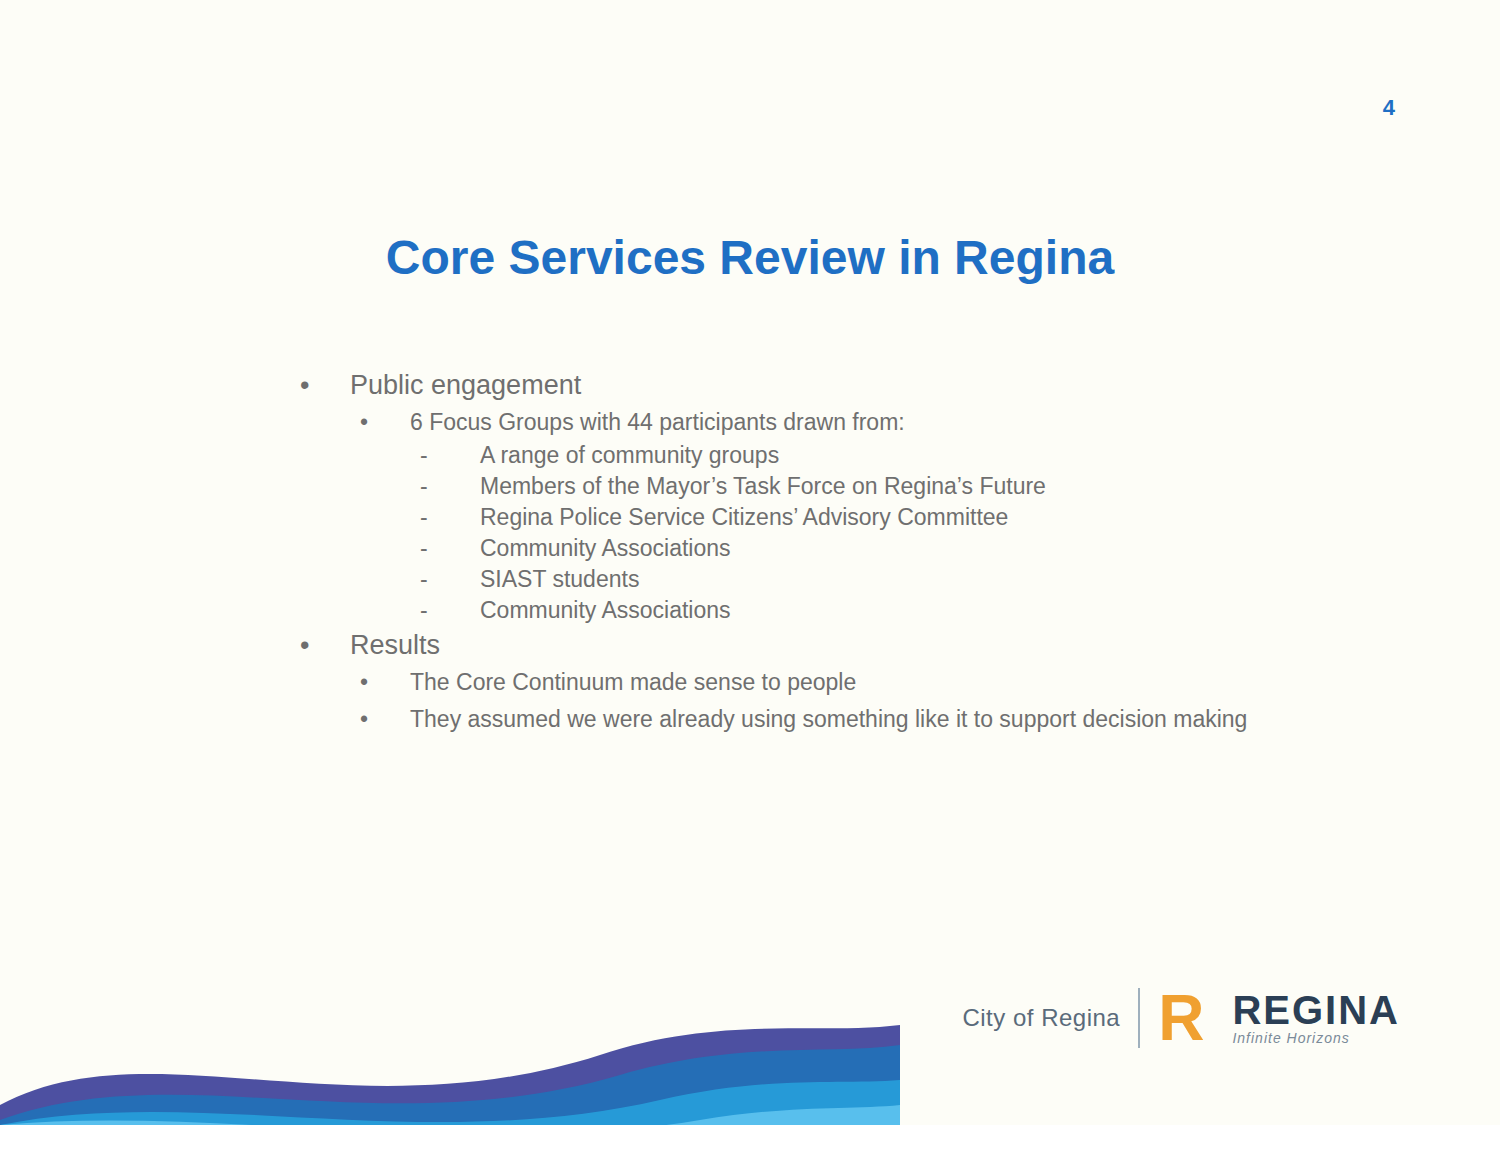4
Core Services Review in Regina
Public engagement
6 Focus Groups with 44 participants drawn from:
A range of community groups
Members of the Mayor’s Task Force on Regina’s Future
Regina Police Service Citizens’ Advisory Committee
Community Associations
SIAST students
Community Associations
Results
The Core Continuum made sense to people
They assumed we were already using something like it to support decision making
City of Regina
R
REGINA Infinite Horizons